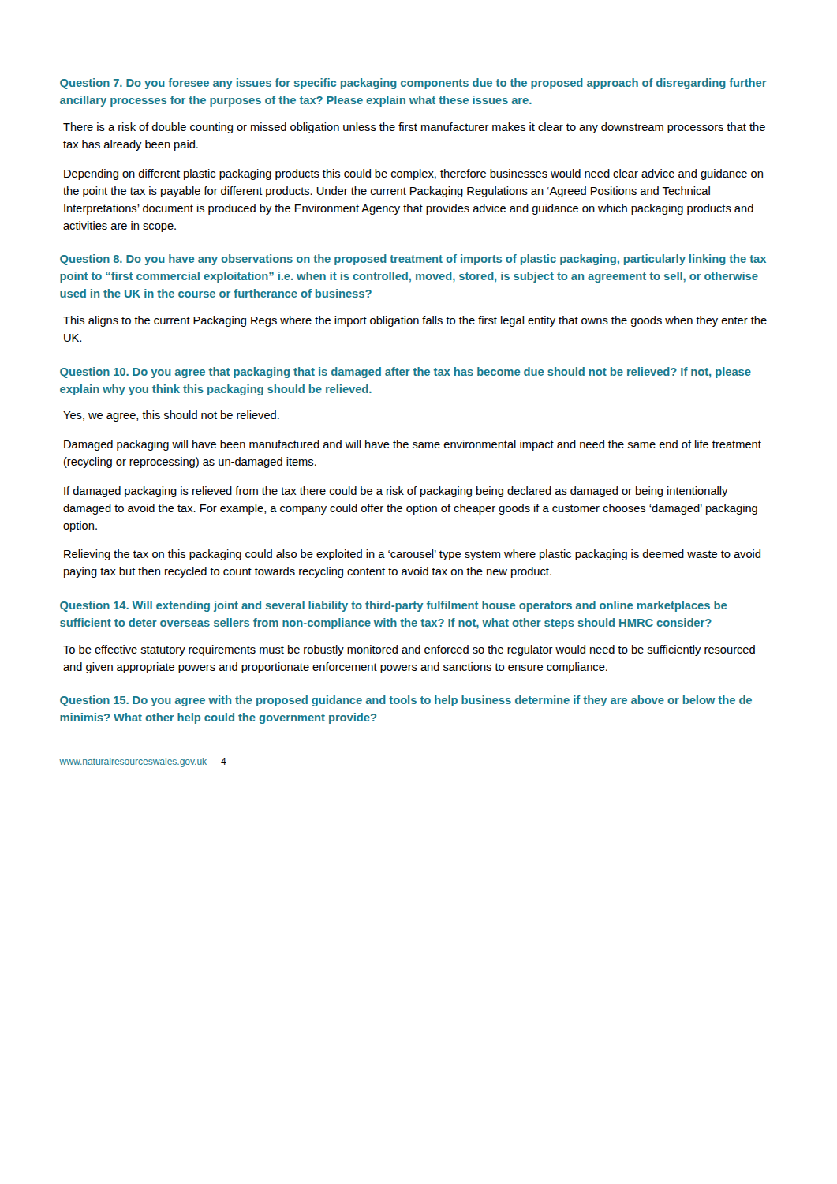Question 7. Do you foresee any issues for specific packaging components due to the proposed approach of disregarding further ancillary processes for the purposes of the tax? Please explain what these issues are.
There is a risk of double counting or missed obligation unless the first manufacturer makes it clear to any downstream processors that the tax has already been paid.
Depending on different plastic packaging products this could be complex, therefore businesses would need clear advice and guidance on the point the tax is payable for different products. Under the current Packaging Regulations an ‘Agreed Positions and Technical Interpretations’ document is produced by the Environment Agency that provides advice and guidance on which packaging products and activities are in scope.
Question 8. Do you have any observations on the proposed treatment of imports of plastic packaging, particularly linking the tax point to “first commercial exploitation” i.e. when it is controlled, moved, stored, is subject to an agreement to sell, or otherwise used in the UK in the course or furtherance of business?
This aligns to the current Packaging Regs where the import obligation falls to the first legal entity that owns the goods when they enter the UK.
Question 10. Do you agree that packaging that is damaged after the tax has become due should not be relieved? If not, please explain why you think this packaging should be relieved.
Yes, we agree, this should not be relieved.
Damaged packaging will have been manufactured and will have the same environmental impact and need the same end of life treatment (recycling or reprocessing) as un-damaged items.
If damaged packaging is relieved from the tax there could be a risk of packaging being declared as damaged or being intentionally damaged to avoid the tax. For example, a company could offer the option of cheaper goods if a customer chooses ‘damaged’ packaging option.
Relieving the tax on this packaging could also be exploited in a ‘carousel’ type system where plastic packaging is deemed waste to avoid paying tax but then recycled to count towards recycling content to avoid tax on the new product.
Question 14. Will extending joint and several liability to third-party fulfilment house operators and online marketplaces be sufficient to deter overseas sellers from non-compliance with the tax? If not, what other steps should HMRC consider?
To be effective statutory requirements must be robustly monitored and enforced so the regulator would need to be sufficiently resourced and given appropriate powers and proportionate enforcement powers and sanctions to ensure compliance.
Question 15. Do you agree with the proposed guidance and tools to help business determine if they are above or below the de minimis? What other help could the government provide?
www.naturalresourceswales.gov.uk 4